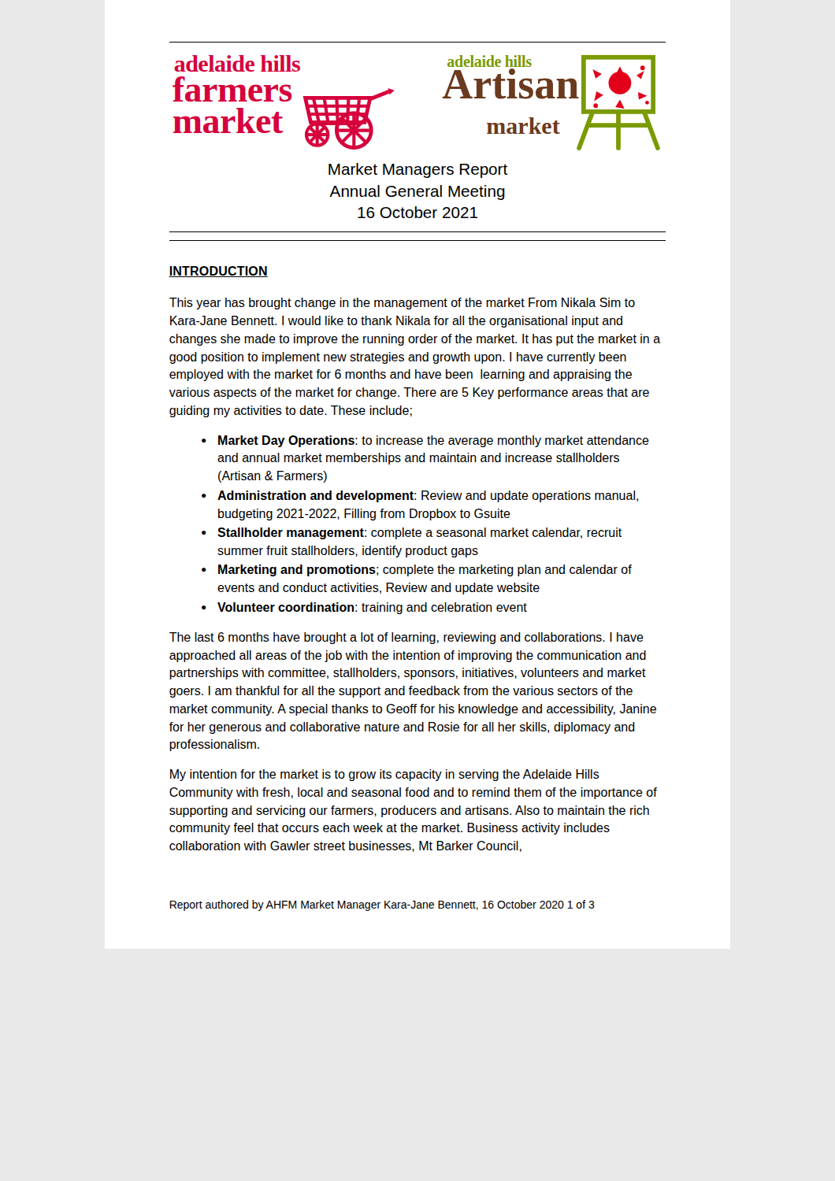adelaide hills farmers market
adelaide hills Artisan’s market
Market Managers Report
Annual General Meeting
16 October 2021
INTRODUCTION
This year has brought change in the management of the market From Nikala Sim to Kara-Jane Bennett. I would like to thank Nikala for all the organisational input and changes she made to improve the running order of the market. It has put the market in a good position to implement new strategies and growth upon. I have currently been employed with the market for 6 months and have been learning and appraising the various aspects of the market for change. There are 5 Key performance areas that are guiding my activities to date. These include;
Market Day Operations: to increase the average monthly market attendance and annual market memberships and maintain and increase stallholders (Artisan & Farmers)
Administration and development: Review and update operations manual, budgeting 2021-2022, Filling from Dropbox to Gsuite
Stallholder management: complete a seasonal market calendar, recruit summer fruit stallholders, identify product gaps
Marketing and promotions; complete the marketing plan and calendar of events and conduct activities, Review and update website
Volunteer coordination: training and celebration event
The last 6 months have brought a lot of learning, reviewing and collaborations. I have approached all areas of the job with the intention of improving the communication and partnerships with committee, stallholders, sponsors, initiatives, volunteers and market goers. I am thankful for all the support and feedback from the various sectors of the market community. A special thanks to Geoff for his knowledge and accessibility, Janine for her generous and collaborative nature and Rosie for all her skills, diplomacy and professionalism.
My intention for the market is to grow its capacity in serving the Adelaide Hills Community with fresh, local and seasonal food and to remind them of the importance of supporting and servicing our farmers, producers and artisans. Also to maintain the rich community feel that occurs each week at the market. Business activity includes collaboration with Gawler street businesses, Mt Barker Council,
Report authored by AHFM Market Manager Kara-Jane Bennett, 16 October 2020 1 of 3